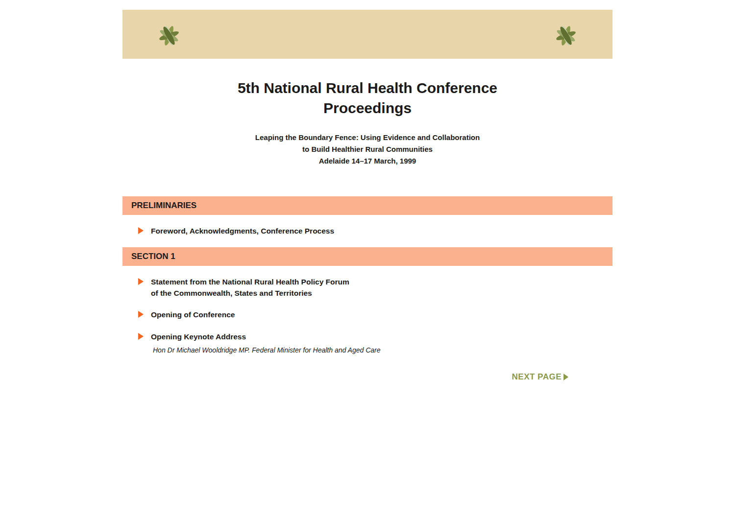5th National Rural Health Conference
Proceedings
Leaping the Boundary Fence: Using Evidence and Collaboration
to Build Healthier Rural Communities
Adelaide 14–17 March, 1999
PRELIMINARIES
Foreword, Acknowledgments, Conference Process
SECTION 1
Statement from the National Rural Health Policy Forum
of the Commonwealth, States and Territories
Opening of Conference
Opening Keynote Address Hon Dr Michael Wooldridge MP. Federal Minister for Health and Aged Care
NEXT PAGE